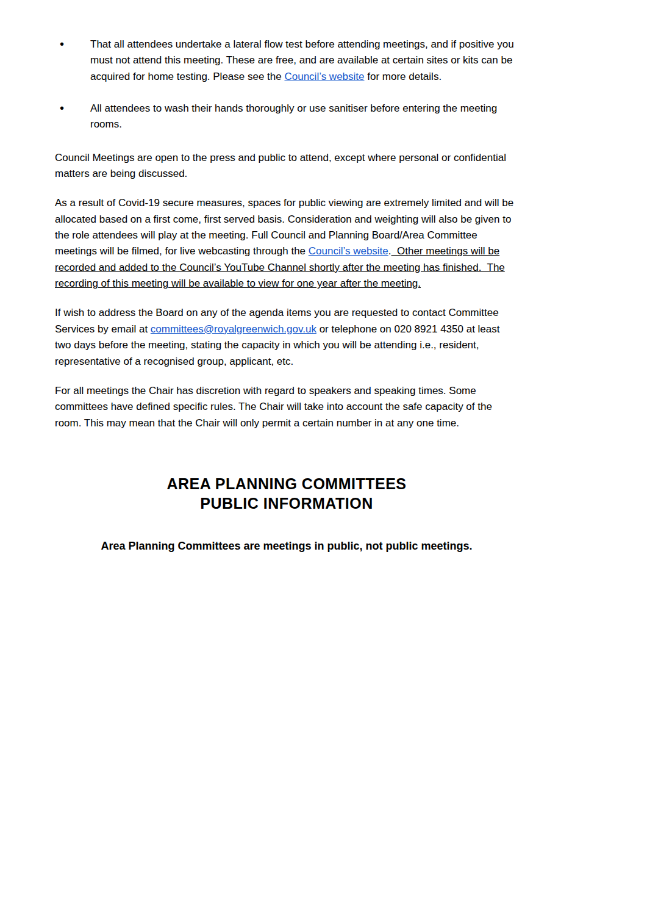That all attendees undertake a lateral flow test before attending meetings, and if positive you must not attend this meeting. These are free, and are available at certain sites or kits can be acquired for home testing. Please see the Council’s website for more details.
All attendees to wash their hands thoroughly or use sanitiser before entering the meeting rooms.
Council Meetings are open to the press and public to attend, except where personal or confidential matters are being discussed.
As a result of Covid-19 secure measures, spaces for public viewing are extremely limited and will be allocated based on a first come, first served basis. Consideration and weighting will also be given to the role attendees will play at the meeting. Full Council and Planning Board/Area Committee meetings will be filmed, for live webcasting through the Council’s website. Other meetings will be recorded and added to the Council’s YouTube Channel shortly after the meeting has finished. The recording of this meeting will be available to view for one year after the meeting.
If wish to address the Board on any of the agenda items you are requested to contact Committee Services by email at committees@royalgreenwich.gov.uk or telephone on 020 8921 4350 at least two days before the meeting, stating the capacity in which you will be attending i.e., resident, representative of a recognised group, applicant, etc.
For all meetings the Chair has discretion with regard to speakers and speaking times. Some committees have defined specific rules. The Chair will take into account the safe capacity of the room. This may mean that the Chair will only permit a certain number in at any one time.
AREA PLANNING COMMITTEES
PUBLIC INFORMATION
Area Planning Committees are meetings in public, not public meetings.